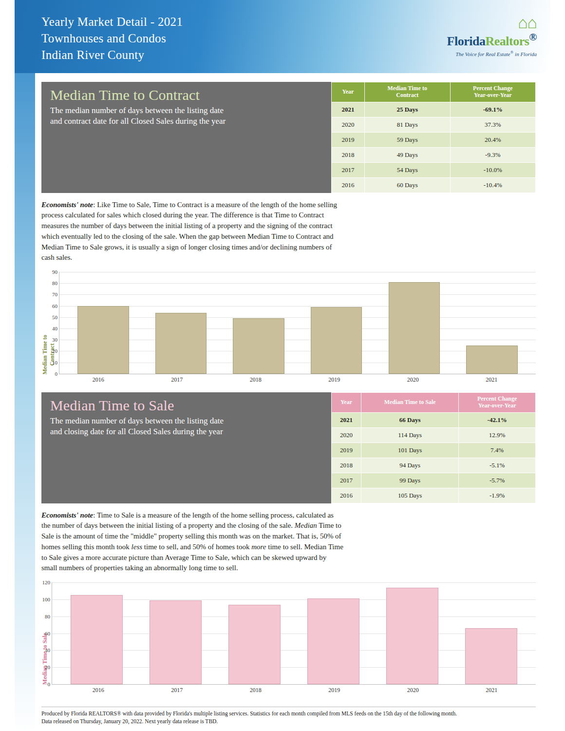Yearly Market Detail - 2021 Townhouses and Condos Indian River County
⌂⌂
FloridaRealtors®
The Voice for Real Estate® in Florida
Median Time to Contract
The median number of days between the listing date
and contract date for all Closed Sales during the year
| Year | Median Time to Contract | Percent Change Year-over-Year |
| --- | --- | --- |
| 2021 | 25 Days | -69.1% |
| 2020 | 81 Days | 37.3% |
| 2019 | 59 Days | 20.4% |
| 2018 | 49 Days | -9.3% |
| 2017 | 54 Days | -10.0% |
| 2016 | 60 Days | -10.4% |
Economists' note: Like Time to Sale, Time to Contract is a measure of the length of the home selling process calculated for sales which closed during the year. The difference is that Time to Contract measures the number of days between the initial listing of a property and the signing of the contract which eventually led to the closing of the sale. When the gap between Median Time to Contract and Median Time to Sale grows, it is usually a sign of longer closing times and/or declining numbers of cash sales.
Median Time to
Contract
90
80
70
60
50
40
30
20
10
0
201620172018201920202021
Median Time to Sale
The median number of days between the listing date
and closing date for all Closed Sales during the year
| Year | Median Time to Sale | Percent Change Year-over-Year |
| --- | --- | --- |
| 2021 | 66 Days | -42.1% |
| 2020 | 114 Days | 12.9% |
| 2019 | 101 Days | 7.4% |
| 2018 | 94 Days | -5.1% |
| 2017 | 99 Days | -5.7% |
| 2016 | 105 Days | -1.9% |
Economists' note: Time to Sale is a measure of the length of the home selling process, calculated as the number of days between the initial listing of a property and the closing of the sale. Median Time to Sale is the amount of time the "middle" property selling this month was on the market. That is, 50% of homes selling this month took less time to sell, and 50% of homes took more time to sell. Median Time to Sale gives a more accurate picture than Average Time to Sale, which can be skewed upward by small numbers of properties taking an abnormally long time to sell.
Median Time to Sale
120
100
80
60
40
20
0
201620172018201920202021
Produced by Florida REALTORS® with data provided by Florida's multiple listing services. Statistics for each month compiled from MLS feeds on the 15th day of the following month.
Data released on Thursday, January 20, 2022. Next yearly data release is TBD.